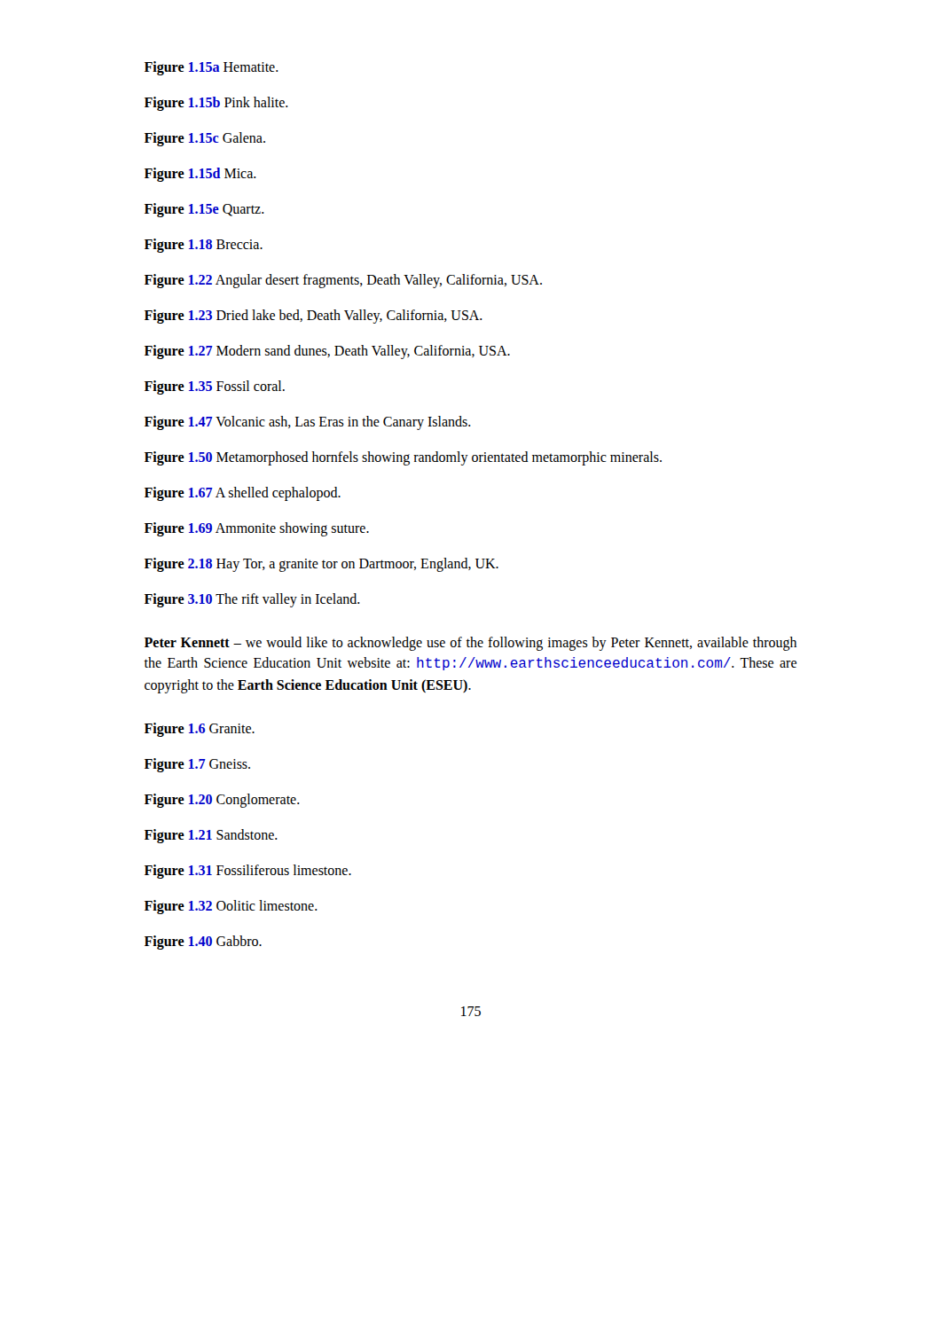Figure 1.15a Hematite.
Figure 1.15b Pink halite.
Figure 1.15c Galena.
Figure 1.15d Mica.
Figure 1.15e Quartz.
Figure 1.18 Breccia.
Figure 1.22 Angular desert fragments, Death Valley, California, USA.
Figure 1.23 Dried lake bed, Death Valley, California, USA.
Figure 1.27 Modern sand dunes, Death Valley, California, USA.
Figure 1.35 Fossil coral.
Figure 1.47 Volcanic ash, Las Eras in the Canary Islands.
Figure 1.50 Metamorphosed hornfels showing randomly orientated metamorphic minerals.
Figure 1.67 A shelled cephalopod.
Figure 1.69 Ammonite showing suture.
Figure 2.18 Hay Tor, a granite tor on Dartmoor, England, UK.
Figure 3.10 The rift valley in Iceland.
Peter Kennett – we would like to acknowledge use of the following images by Peter Kennett, available through the Earth Science Education Unit website at: http://www.earthscienceeducation.com/. These are copyright to the Earth Science Education Unit (ESEU).
Figure 1.6 Granite.
Figure 1.7 Gneiss.
Figure 1.20 Conglomerate.
Figure 1.21 Sandstone.
Figure 1.31 Fossiliferous limestone.
Figure 1.32 Oolitic limestone.
Figure 1.40 Gabbro.
175